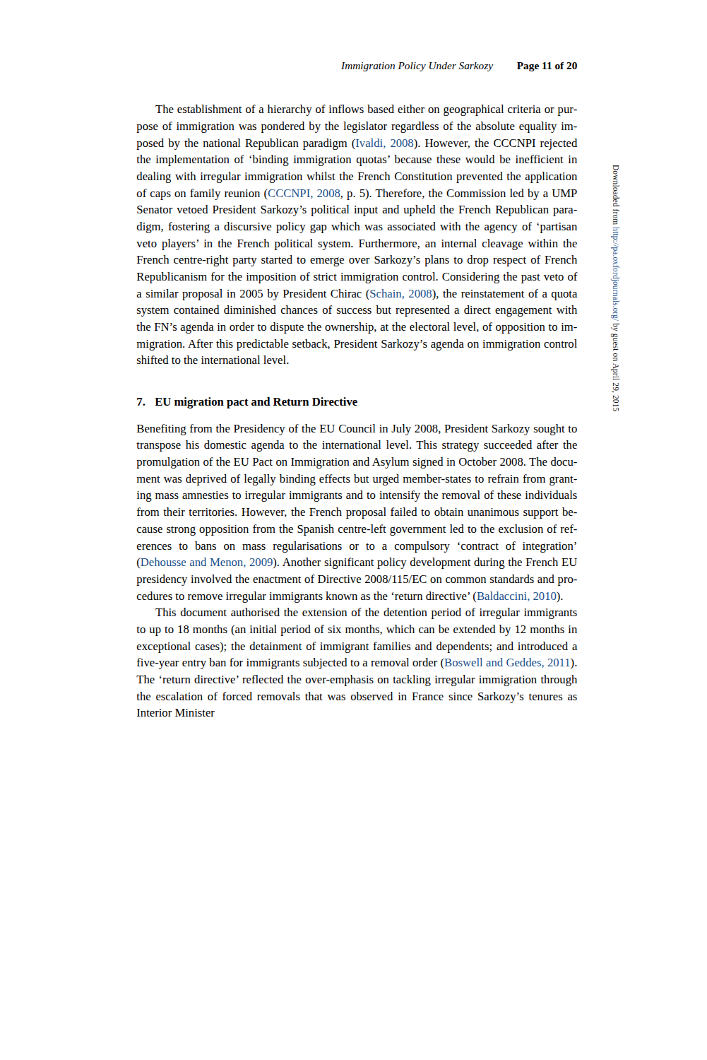Immigration Policy Under Sarkozy Page 11 of 20
Downloaded from http://pa.oxfordjournals.org/ by guest on April 29, 2015
The establishment of a hierarchy of inflows based either on geographical criteria or purpose of immigration was pondered by the legislator regardless of the absolute equality imposed by the national Republican paradigm (Ivaldi, 2008). However, the CCCNPI rejected the implementation of ‘binding immigration quotas’ because these would be inefficient in dealing with irregular immigration whilst the French Constitution prevented the application of caps on family reunion (CCCNPI, 2008, p. 5). Therefore, the Commission led by a UMP Senator vetoed President Sarkozy’s political input and upheld the French Republican paradigm, fostering a discursive policy gap which was associated with the agency of ‘partisan veto players’ in the French political system. Furthermore, an internal cleavage within the French centre-right party started to emerge over Sarkozy’s plans to drop respect of French Republicanism for the imposition of strict immigration control. Considering the past veto of a similar proposal in 2005 by President Chirac (Schain, 2008), the reinstatement of a quota system contained diminished chances of success but represented a direct engagement with the FN’s agenda in order to dispute the ownership, at the electoral level, of opposition to immigration. After this predictable setback, President Sarkozy’s agenda on immigration control shifted to the international level.
7. EU migration pact and Return Directive
Benefiting from the Presidency of the EU Council in July 2008, President Sarkozy sought to transpose his domestic agenda to the international level. This strategy succeeded after the promulgation of the EU Pact on Immigration and Asylum signed in October 2008. The document was deprived of legally binding effects but urged member-states to refrain from granting mass amnesties to irregular immigrants and to intensify the removal of these individuals from their territories. However, the French proposal failed to obtain unanimous support because strong opposition from the Spanish centre-left government led to the exclusion of references to bans on mass regularisations or to a compulsory ‘contract of integration’ (Dehousse and Menon, 2009). Another significant policy development during the French EU presidency involved the enactment of Directive 2008/115/EC on common standards and procedures to remove irregular immigrants known as the ‘return directive’ (Baldaccini, 2010).
This document authorised the extension of the detention period of irregular immigrants to up to 18 months (an initial period of six months, which can be extended by 12 months in exceptional cases); the detainment of immigrant families and dependents; and introduced a five-year entry ban for immigrants subjected to a removal order (Boswell and Geddes, 2011). The ‘return directive’ reflected the over-emphasis on tackling irregular immigration through the escalation of forced removals that was observed in France since Sarkozy’s tenures as Interior Minister